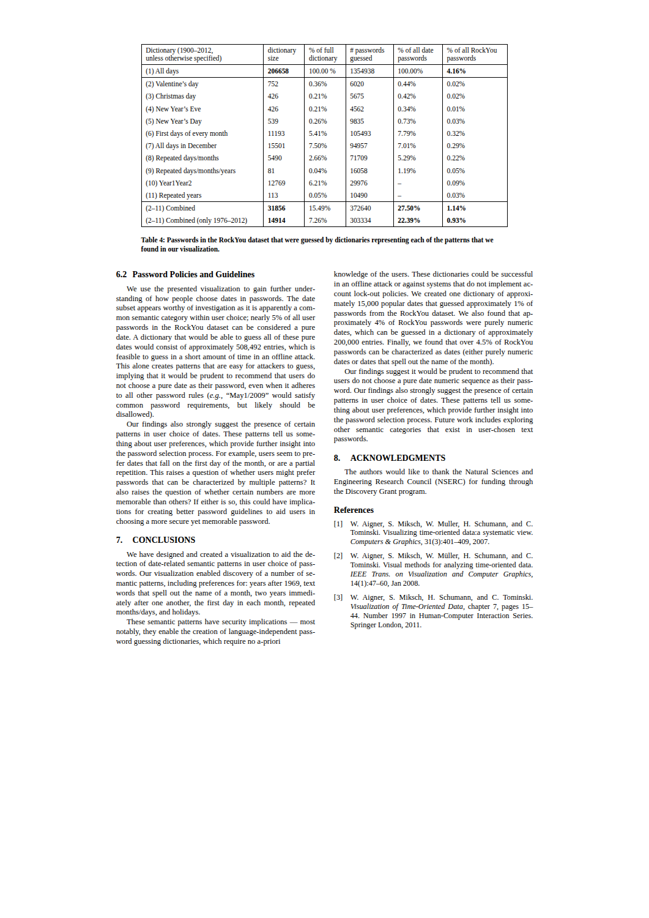| Dictionary (1900–2012, unless otherwise specified) | dictionary size | % of full dictionary | # passwords guessed | % of all date passwords | % of all RockYou passwords |
| --- | --- | --- | --- | --- | --- |
| (1) All days | 206658 | 100.00 % | 1354938 | 100.00% | 4.16% |
| (2) Valentine’s day | 752 | 0.36% | 6020 | 0.44% | 0.02% |
| (3) Christmas day | 426 | 0.21% | 5675 | 0.42% | 0.02% |
| (4) New Year’s Eve | 426 | 0.21% | 4562 | 0.34% | 0.01% |
| (5) New Year’s Day | 539 | 0.26% | 9835 | 0.73% | 0.03% |
| (6) First days of every month | 11193 | 5.41% | 105493 | 7.79% | 0.32% |
| (7) All days in December | 15501 | 7.50% | 94957 | 7.01% | 0.29% |
| (8) Repeated days/months | 5490 | 2.66% | 71709 | 5.29% | 0.22% |
| (9) Repeated days/months/years | 81 | 0.04% | 16058 | 1.19% | 0.05% |
| (10) Year1Year2 | 12769 | 6.21% | 29976 | – | 0.09% |
| (11) Repeated years | 113 | 0.05% | 10490 | – | 0.03% |
| (2–11) Combined | 31856 | 15.49% | 372640 | 27.50% | 1.14% |
| (2–11) Combined (only 1976–2012) | 14914 | 7.26% | 303334 | 22.39% | 0.93% |
Table 4: Passwords in the RockYou dataset that were guessed by dictionaries representing each of the patterns that we found in our visualization.
6.2 Password Policies and Guidelines
We use the presented visualization to gain further understanding of how people choose dates in passwords. The date subset appears worthy of investigation as it is apparently a common semantic category within user choice; nearly 5% of all user passwords in the RockYou dataset can be considered a pure date. A dictionary that would be able to guess all of these pure dates would consist of approximately 508,492 entries, which is feasible to guess in a short amount of time in an offline attack. This alone creates patterns that are easy for attackers to guess, implying that it would be prudent to recommend that users do not choose a pure date as their password, even when it adheres to all other password rules (e.g., “May1/2009” would satisfy common password requirements, but likely should be disallowed).
Our findings also strongly suggest the presence of certain patterns in user choice of dates. These patterns tell us something about user preferences, which provide further insight into the password selection process. For example, users seem to prefer dates that fall on the first day of the month, or are a partial repetition. This raises a question of whether users might prefer passwords that can be characterized by multiple patterns? It also raises the question of whether certain numbers are more memorable than others? If either is so, this could have implications for creating better password guidelines to aid users in choosing a more secure yet memorable password.
7. CONCLUSIONS
We have designed and created a visualization to aid the detection of date-related semantic patterns in user choice of passwords. Our visualization enabled discovery of a number of semantic patterns, including preferences for: years after 1969, text words that spell out the name of a month, two years immediately after one another, the first day in each month, repeated months/days, and holidays.
These semantic patterns have security implications — most notably, they enable the creation of language-independent password guessing dictionaries, which require no a-priori
knowledge of the users. These dictionaries could be successful in an offline attack or against systems that do not implement account lock-out policies. We created one dictionary of approximately 15,000 popular dates that guessed approximately 1% of passwords from the RockYou dataset. We also found that approximately 4% of RockYou passwords were purely numeric dates, which can be guessed in a dictionary of approximately 200,000 entries. Finally, we found that over 4.5% of RockYou passwords can be characterized as dates (either purely numeric dates or dates that spell out the name of the month).
Our findings suggest it would be prudent to recommend that users do not choose a pure date numeric sequence as their password. Our findings also strongly suggest the presence of certain patterns in user choice of dates. These patterns tell us something about user preferences, which provide further insight into the password selection process. Future work includes exploring other semantic categories that exist in user-chosen text passwords.
8. ACKNOWLEDGMENTS
The authors would like to thank the Natural Sciences and Engineering Research Council (NSERC) for funding through the Discovery Grant program.
References
W. Aigner, S. Miksch, W. Muller, H. Schumann, and C. Tominski. Visualizing time-oriented data:a systematic view. Computers & Graphics, 31(3):401–409, 2007.
W. Aigner, S. Miksch, W. Müller, H. Schumann, and C. Tominski. Visual methods for analyzing time-oriented data. IEEE Trans. on Visualization and Computer Graphics, 14(1):47–60, Jan 2008.
W. Aigner, S. Miksch, H. Schumann, and C. Tominski. Visualization of Time-Oriented Data, chapter 7, pages 15–44. Number 1997 in Human-Computer Interaction Series. Springer London, 2011.